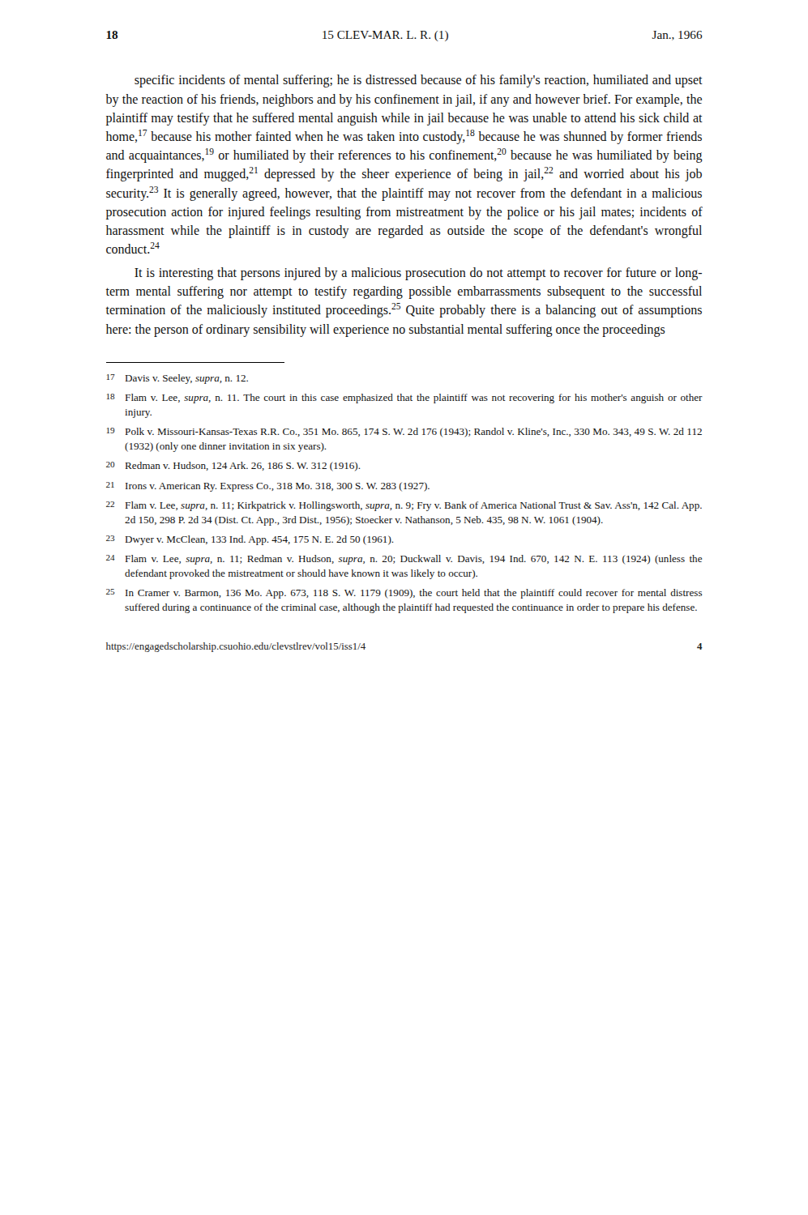18 15 CLEV-MAR. L. R. (1) Jan., 1966
specific incidents of mental suffering; he is distressed because of his family's reaction, humiliated and upset by the reaction of his friends, neighbors and by his confinement in jail, if any and however brief. For example, the plaintiff may testify that he suffered mental anguish while in jail because he was unable to attend his sick child at home,17 because his mother fainted when he was taken into custody,18 because he was shunned by former friends and acquaintances,19 or humiliated by their references to his confinement,20 because he was humiliated by being fingerprinted and mugged,21 depressed by the sheer experience of being in jail,22 and worried about his job security.23 It is generally agreed, however, that the plaintiff may not recover from the defendant in a malicious prosecution action for injured feelings resulting from mistreatment by the police or his jail mates; incidents of harassment while the plaintiff is in custody are regarded as outside the scope of the defendant's wrongful conduct.24
It is interesting that persons injured by a malicious prosecution do not attempt to recover for future or long-term mental suffering nor attempt to testify regarding possible embarrassments subsequent to the successful termination of the maliciously instituted proceedings.25 Quite probably there is a balancing out of assumptions here: the person of ordinary sensibility will experience no substantial mental suffering once the proceedings
17 Davis v. Seeley, supra, n. 12.
18 Flam v. Lee, supra, n. 11. The court in this case emphasized that the plaintiff was not recovering for his mother's anguish or other injury.
19 Polk v. Missouri-Kansas-Texas R.R. Co., 351 Mo. 865, 174 S. W. 2d 176 (1943); Randol v. Kline's, Inc., 330 Mo. 343, 49 S. W. 2d 112 (1932) (only one dinner invitation in six years).
20 Redman v. Hudson, 124 Ark. 26, 186 S. W. 312 (1916).
21 Irons v. American Ry. Express Co., 318 Mo. 318, 300 S. W. 283 (1927).
22 Flam v. Lee, supra, n. 11; Kirkpatrick v. Hollingsworth, supra, n. 9; Fry v. Bank of America National Trust & Sav. Ass'n, 142 Cal. App. 2d 150, 298 P. 2d 34 (Dist. Ct. App., 3rd Dist., 1956); Stoecker v. Nathanson, 5 Neb. 435, 98 N. W. 1061 (1904).
23 Dwyer v. McClean, 133 Ind. App. 454, 175 N. E. 2d 50 (1961).
24 Flam v. Lee, supra, n. 11; Redman v. Hudson, supra, n. 20; Duckwall v. Davis, 194 Ind. 670, 142 N. E. 113 (1924) (unless the defendant provoked the mistreatment or should have known it was likely to occur).
25 In Cramer v. Barmon, 136 Mo. App. 673, 118 S. W. 1179 (1909), the court held that the plaintiff could recover for mental distress suffered during a continuance of the criminal case, although the plaintiff had requested the continuance in order to prepare his defense.
https://engagedscholarship.csuohio.edu/clevstlrev/vol15/iss1/4 4